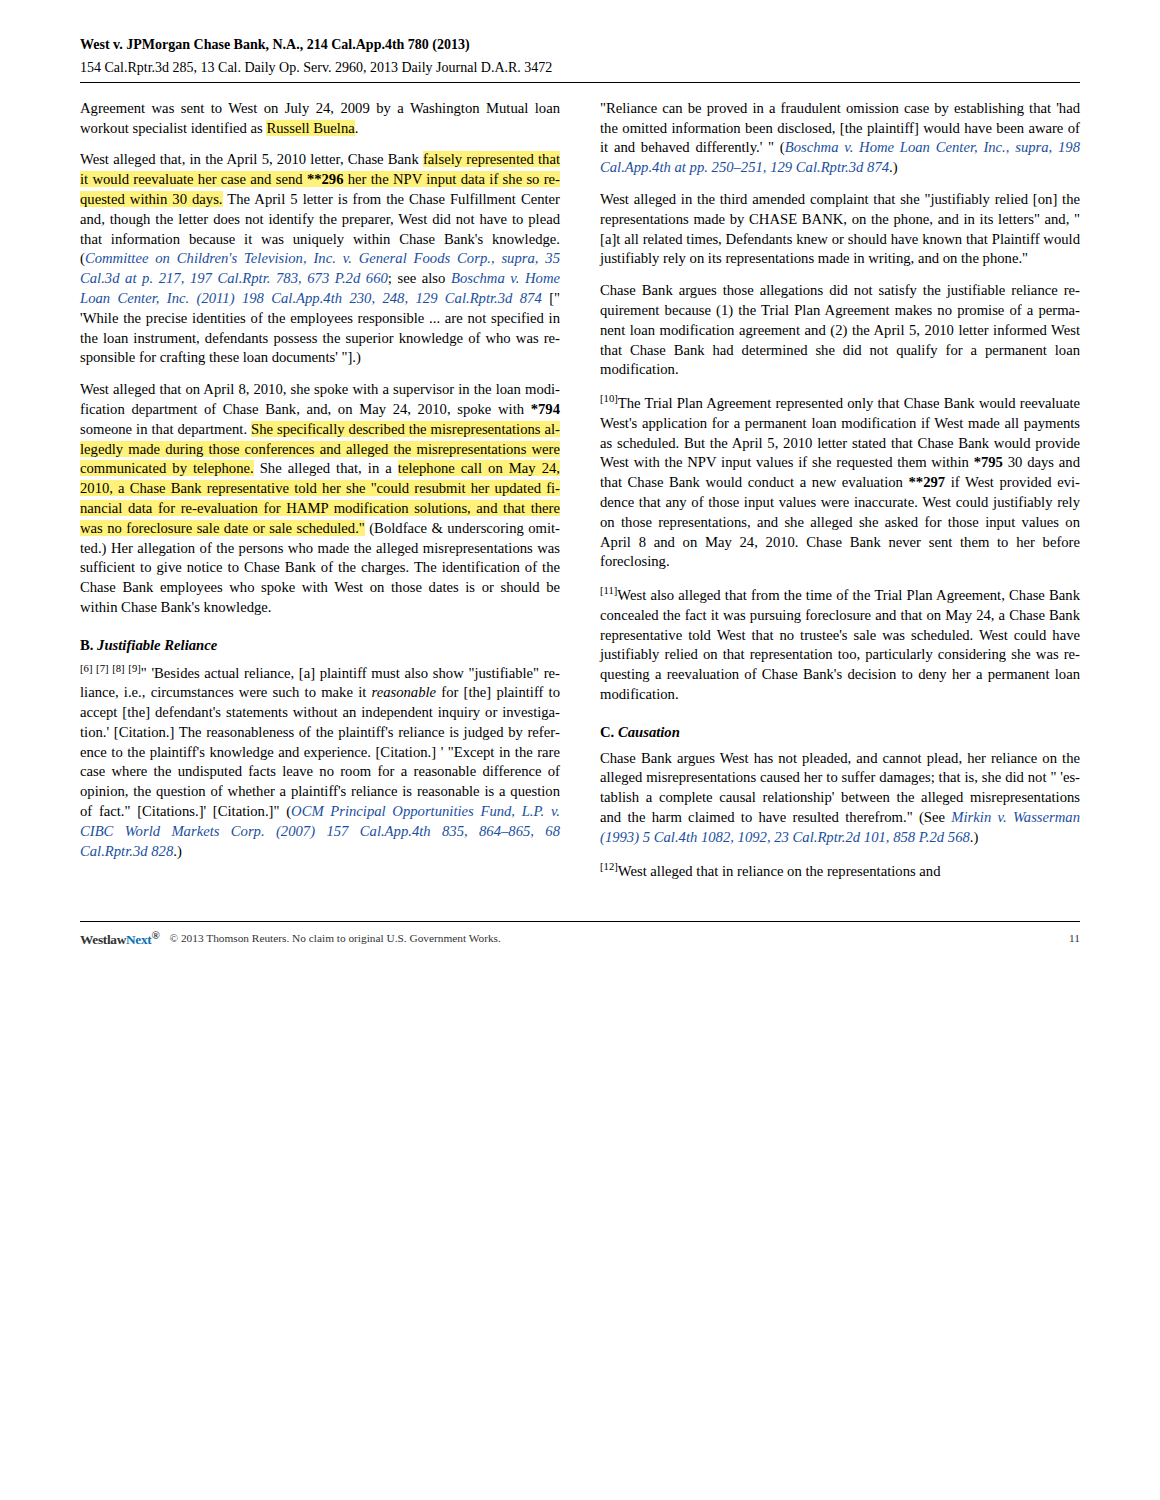West v. JPMorgan Chase Bank, N.A., 214 Cal.App.4th 780 (2013)
154 Cal.Rptr.3d 285, 13 Cal. Daily Op. Serv. 2960, 2013 Daily Journal D.A.R. 3472
Agreement was sent to West on July 24, 2009 by a Washington Mutual loan workout specialist identified as Russell Buelna.
West alleged that, in the April 5, 2010 letter, Chase Bank falsely represented that it would reevaluate her case and send **296 her the NPV input data if she so requested within 30 days. The April 5 letter is from the Chase Fulfillment Center and, though the letter does not identify the preparer, West did not have to plead that information because it was uniquely within Chase Bank's knowledge. (Committee on Children's Television, Inc. v. General Foods Corp., supra, 35 Cal.3d at p. 217, 197 Cal.Rptr. 783, 673 P.2d 660; see also Boschma v. Home Loan Center, Inc. (2011) 198 Cal.App.4th 230, 248, 129 Cal.Rptr.3d 874 [" 'While the precise identities of the employees responsible ... are not specified in the loan instrument, defendants possess the superior knowledge of who was responsible for crafting these loan documents' "].)
West alleged that on April 8, 2010, she spoke with a supervisor in the loan modification department of Chase Bank, and, on May 24, 2010, spoke with *794 someone in that department. She specifically described the misrepresentations allegedly made during those conferences and alleged the misrepresentations were communicated by telephone. She alleged that, in a telephone call on May 24, 2010, a Chase Bank representative told her she "could resubmit her updated financial data for re-evaluation for HAMP modification solutions, and that there was no foreclosure sale date or sale scheduled." (Boldface & underscoring omitted.) Her allegation of the persons who made the alleged misrepresentations was sufficient to give notice to Chase Bank of the charges. The identification of the Chase Bank employees who spoke with West on those dates is or should be within Chase Bank's knowledge.
B. Justifiable Reliance
[6] [7] [8] [9]" 'Besides actual reliance, [a] plaintiff must also show "justifiable" reliance, i.e., circumstances were such to make it reasonable for [the] plaintiff to accept [the] defendant's statements without an independent inquiry or investigation.' [Citation.] The reasonableness of the plaintiff's reliance is judged by reference to the plaintiff's knowledge and experience. [Citation.] ' "Except in the rare case where the undisputed facts leave no room for a reasonable difference of opinion, the question of whether a plaintiff's reliance is reasonable is a question of fact." [Citations.]' [Citation.]" (OCM Principal Opportunities Fund, L.P. v. CIBC World Markets Corp. (2007) 157 Cal.App.4th 835, 864–865, 68 Cal.Rptr.3d 828.)
"Reliance can be proved in a fraudulent omission case by establishing that 'had the omitted information been disclosed, [the plaintiff] would have been aware of it and behaved differently.' " (Boschma v. Home Loan Center, Inc., supra, 198 Cal.App.4th at pp. 250–251, 129 Cal.Rptr.3d 874.)
West alleged in the third amended complaint that she "justifiably relied [on] the representations made by CHASE BANK, on the phone, and in its letters" and, "[a]t all related times, Defendants knew or should have known that Plaintiff would justifiably rely on its representations made in writing, and on the phone."
Chase Bank argues those allegations did not satisfy the justifiable reliance requirement because (1) the Trial Plan Agreement makes no promise of a permanent loan modification agreement and (2) the April 5, 2010 letter informed West that Chase Bank had determined she did not qualify for a permanent loan modification.
[10] The Trial Plan Agreement represented only that Chase Bank would reevaluate West's application for a permanent loan modification if West made all payments as scheduled. But the April 5, 2010 letter stated that Chase Bank would provide West with the NPV input values if she requested them within *795 30 days and that Chase Bank would conduct a new evaluation **297 if West provided evidence that any of those input values were inaccurate. West could justifiably rely on those representations, and she alleged she asked for those input values on April 8 and on May 24, 2010. Chase Bank never sent them to her before foreclosing.
[11] West also alleged that from the time of the Trial Plan Agreement, Chase Bank concealed the fact it was pursuing foreclosure and that on May 24, a Chase Bank representative told West that no trustee's sale was scheduled. West could have justifiably relied on that representation too, particularly considering she was requesting a reevaluation of Chase Bank's decision to deny her a permanent loan modification.
C. Causation
Chase Bank argues West has not pleaded, and cannot plead, her reliance on the alleged misrepresentations caused her to suffer damages; that is, she did not " 'establish a complete causal relationship' between the alleged misrepresentations and the harm claimed to have resulted therefrom." (See Mirkin v. Wasserman (1993) 5 Cal.4th 1082, 1092, 23 Cal.Rptr.2d 101, 858 P.2d 568.)
[12] West alleged that in reliance on the representations and
WestlawNext® © 2013 Thomson Reuters. No claim to original U.S. Government Works. 11